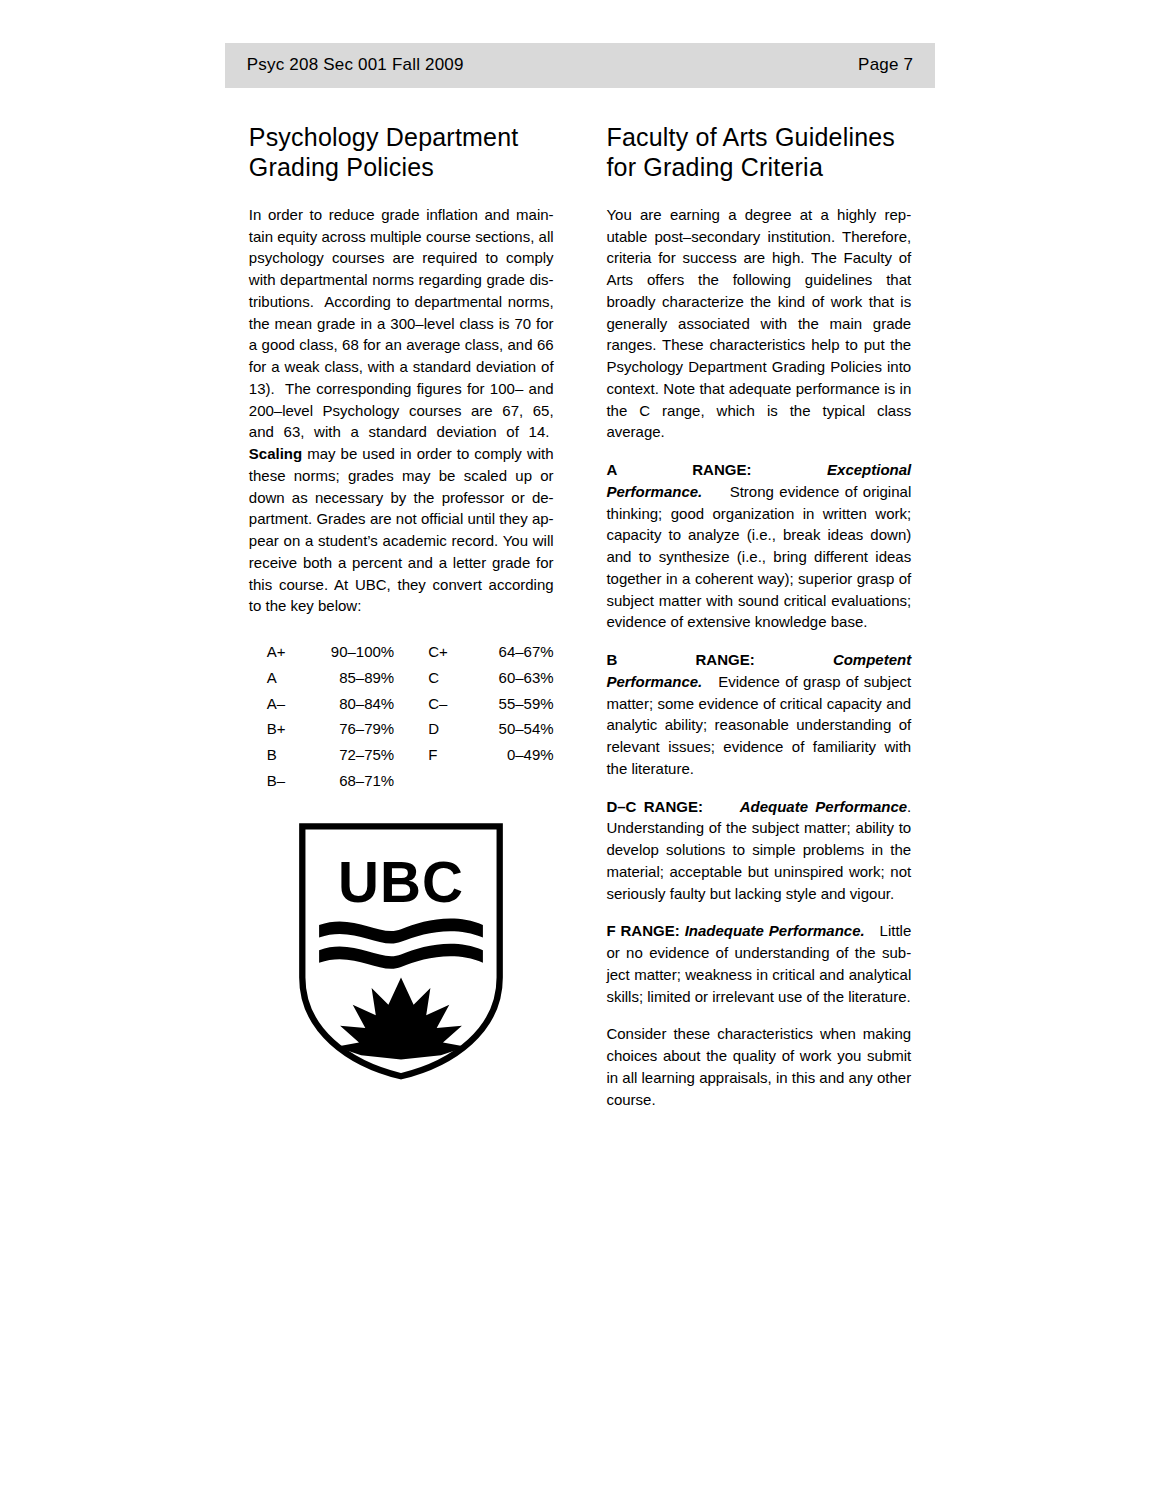Psyc 208 Sec 001 Fall 2009 Page 7
Psychology Department
Grading Policies
In order to reduce grade inflation and maintain equity across multiple course sections, all psychology courses are required to comply with departmental norms regarding grade distributions. According to departmental norms, the mean grade in a 300–level class is 70 for a good class, 68 for an average class, and 66 for a weak class, with a standard deviation of 13). The corresponding figures for 100– and 200–level Psychology courses are 67, 65, and 63, with a standard deviation of 14. Scaling may be used in order to comply with these norms; grades may be scaled up or down as necessary by the professor or department. Grades are not official until they appear on a student’s academic record. You will receive both a percent and a letter grade for this course. At UBC, they convert according to the key below:
| A+ | 90–100% | C+ | 64–67% |
| A | 85–89% | C | 60–63% |
| A– | 80–84% | C– | 55–59% |
| B+ | 76–79% | D | 50–54% |
| B | 72–75% | F | 0–49% |
| B– | 68–71% | | |
UBC crest UBC
Faculty of Arts Guidelines for Grading Criteria
You are earning a degree at a highly reputable post–secondary institution. Therefore, criteria for success are high. The Faculty of Arts offers the following guidelines that broadly characterize the kind of work that is generally associated with the main grade ranges. These characteristics help to put the Psychology Department Grading Policies into context. Note that adequate performance is in the C range, which is the typical class average.
A RANGE: Exceptional Performance. Strong evidence of original thinking; good organization in written work; capacity to analyze (i.e., break ideas down) and to synthesize (i.e., bring different ideas together in a coherent way); superior grasp of subject matter with sound critical evaluations; evidence of extensive knowledge base.
B RANGE: Competent Performance. Evidence of grasp of subject matter; some evidence of critical capacity and analytic ability; reasonable understanding of relevant issues; evidence of familiarity with the literature.
D–C RANGE: Adequate Performance. Understanding of the subject matter; ability to develop solutions to simple problems in the material; acceptable but uninspired work; not seriously faulty but lacking style and vigour.
F RANGE: Inadequate Performance. Little or no evidence of understanding of the subject matter; weakness in critical and analytical skills; limited or irrelevant use of the literature.
Consider these characteristics when making choices about the quality of work you submit in all learning appraisals, in this and any other course.